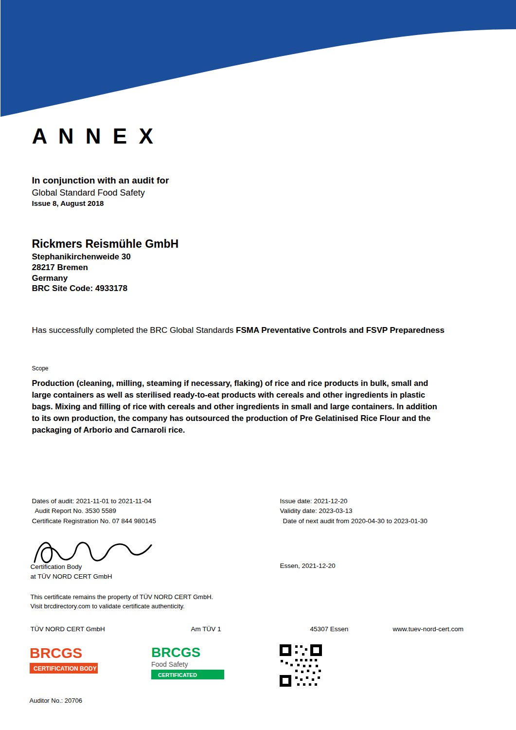A N N E X
In conjunction with an audit for
Global Standard Food Safety
Issue 8, August 2018
Rickmers Reismühle GmbH
Stephanikirchenweide 30
28217 Bremen
Germany
BRC Site Code: 4933178
Has successfully completed the BRC Global Standards FSMA Preventative Controls and FSVP Preparedness
Scope
Production (cleaning, milling, steaming if necessary, flaking) of rice and rice products in bulk, small and large containers as well as sterilised ready-to-eat products with cereals and other ingredients in plastic bags. Mixing and filling of rice with cereals and other ingredients in small and large containers. In addition to its own production, the company has outsourced the production of Pre Gelatinised Rice Flour and the packaging of Arborio and Carnaroli rice.
Dates of audit: 2021-11-01 to 2021-11-04
Audit Report No. 3530 5589
Certificate Registration No. 07 844 980145
Issue date: 2021-12-20
Validity date: 2023-03-13
Date of next audit from 2020-04-30 to 2023-01-30
Certification Body
at TÜV NORD CERT GmbH
Essen, 2021-12-20
This certificate remains the property of TÜV NORD CERT GmbH.
Visit brcdirectory.com to validate certificate authenticity.
TÜV NORD CERT GmbH Am TÜV 1 45307 Essen www.tuev-nord-cert.com
Auditor No.: 20706